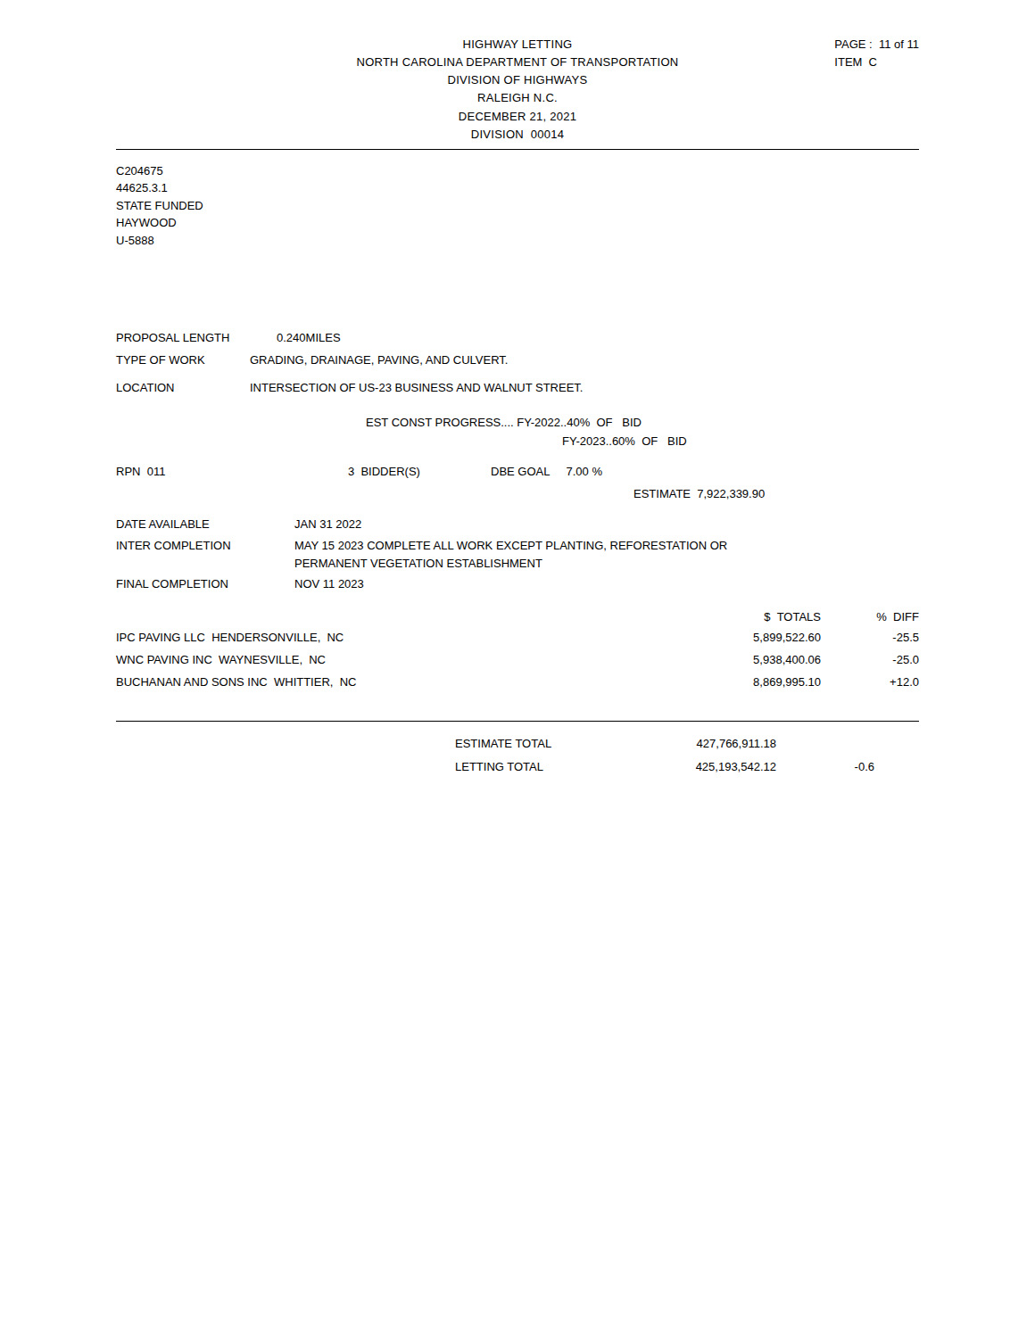HIGHWAY LETTING
NORTH CAROLINA DEPARTMENT OF TRANSPORTATION
DIVISION OF HIGHWAYS
RALEIGH N.C.
DECEMBER 21, 2021
DIVISION 00014
PAGE : 11 of 11
ITEM C
C204675
44625.3.1
STATE FUNDED
HAYWOOD
U-5888
PROPOSAL LENGTH
0.240 MILES
TYPE OF WORK
GRADING, DRAINAGE, PAVING, AND CULVERT.
LOCATION
INTERSECTION OF US-23 BUSINESS AND WALNUT STREET.
EST CONST PROGRESS.... FY-2022..40% OF BID
FY-2023..60% OF BID
RPN 011
3 BIDDER(S)
DBE GOAL 7.00 %
ESTIMATE 7,922,339.90
DATE AVAILABLE
JAN 31 2022
INTER COMPLETION
MAY 15 2023 COMPLETE ALL WORK EXCEPT PLANTING, REFORESTATION OR
PERMANENT VEGETATION ESTABLISHMENT
FINAL COMPLETION
NOV 11 2023
$ TOTALS
% DIFF
| IPC PAVING LLC HENDERSONVILLE, NC | 5,899,522.60 | -25.5 |
| WNC PAVING INC WAYNESVILLE, NC | 5,938,400.06 | -25.0 |
| BUCHANAN AND SONS INC WHITTIER, NC | 8,869,995.10 | +12.0 |
ESTIMATE TOTAL
427,766,911.18
LETTING TOTAL
425,193,542.12
-0.6